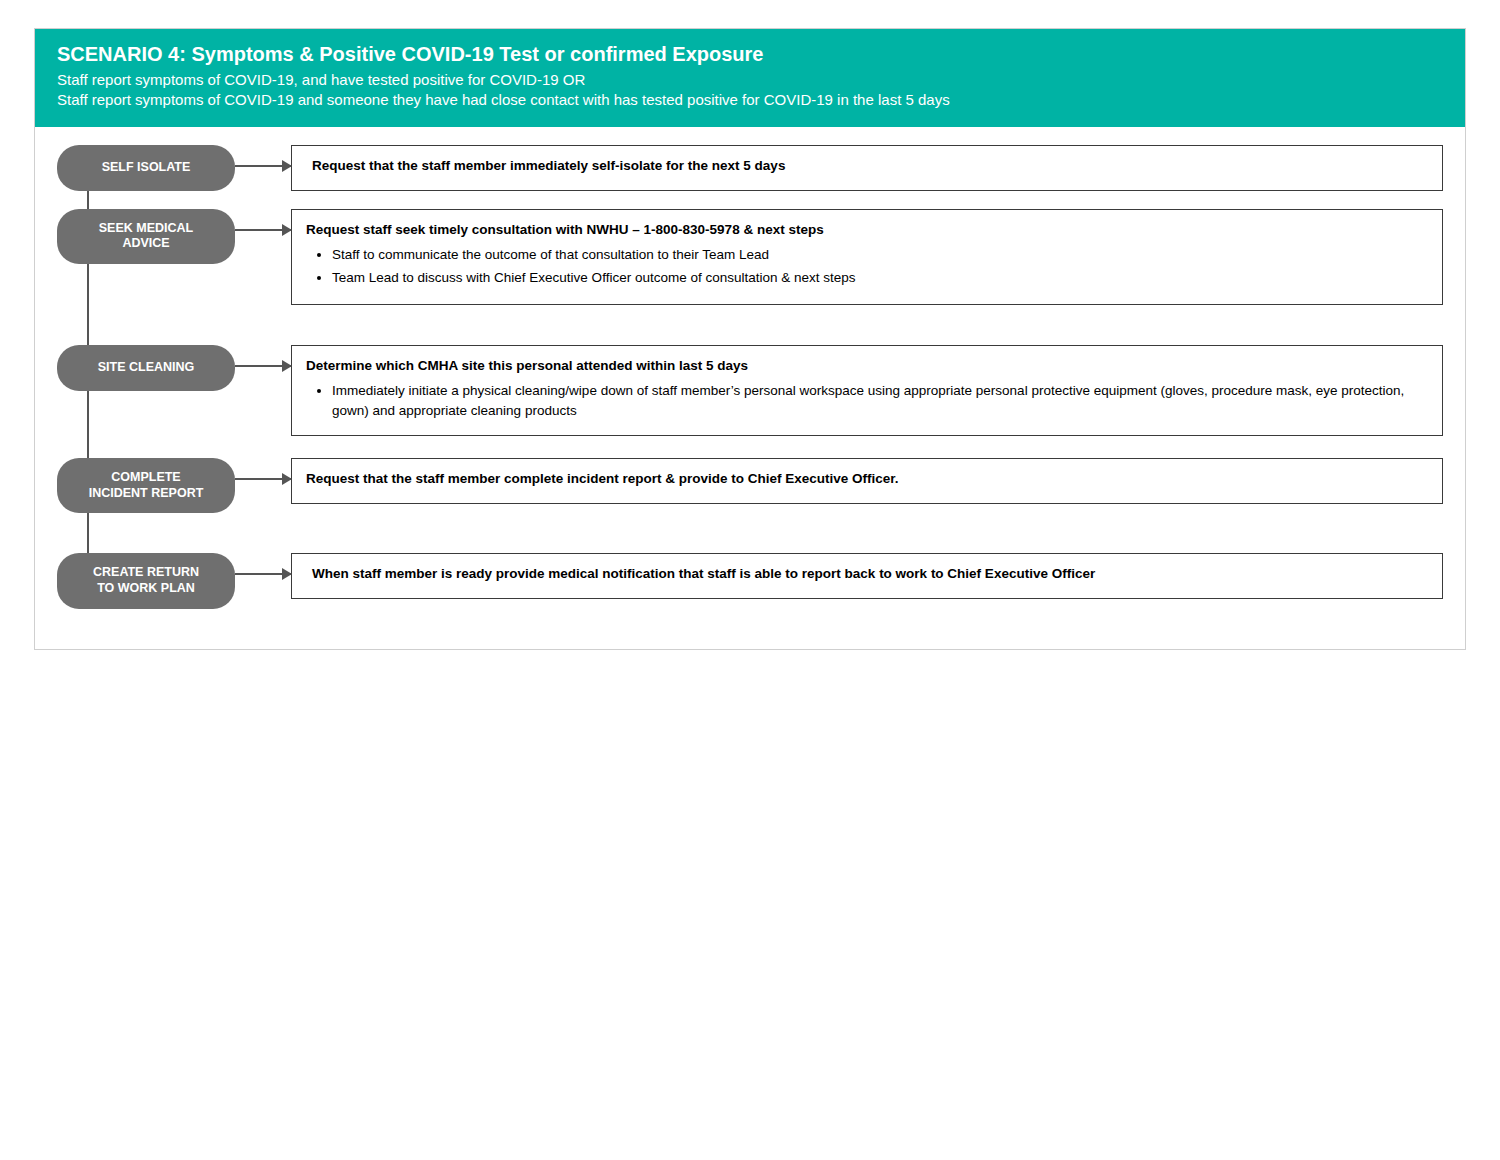SCENARIO 4: Symptoms & Positive COVID-19 Test or confirmed Exposure
Staff report symptoms of COVID-19, and have tested positive for COVID-19 OR
Staff report symptoms of COVID-19 and someone they have had close contact with has tested positive for COVID-19 in the last 5 days
SELF ISOLATE
Request that the staff member immediately self-isolate for the next 5 days
SEEK MEDICAL
ADVICE
Request staff seek timely consultation with NWHU – 1-800-830-5978 & next steps
Staff to communicate the outcome of that consultation to their Team Lead
Team Lead to discuss with Chief Executive Officer outcome of consultation & next steps
SITE CLEANING
Determine which CMHA site this personal attended within last 5 days
Immediately initiate a physical cleaning/wipe down of staff member’s personal workspace using appropriate personal protective equipment (gloves, procedure mask, eye protection, gown) and appropriate cleaning products
COMPLETE
INCIDENT REPORT
Request that the staff member complete incident report & provide to Chief Executive Officer.
CREATE RETURN
TO WORK PLAN
When staff member is ready provide medical notification that staff is able to report back to work to Chief Executive Officer